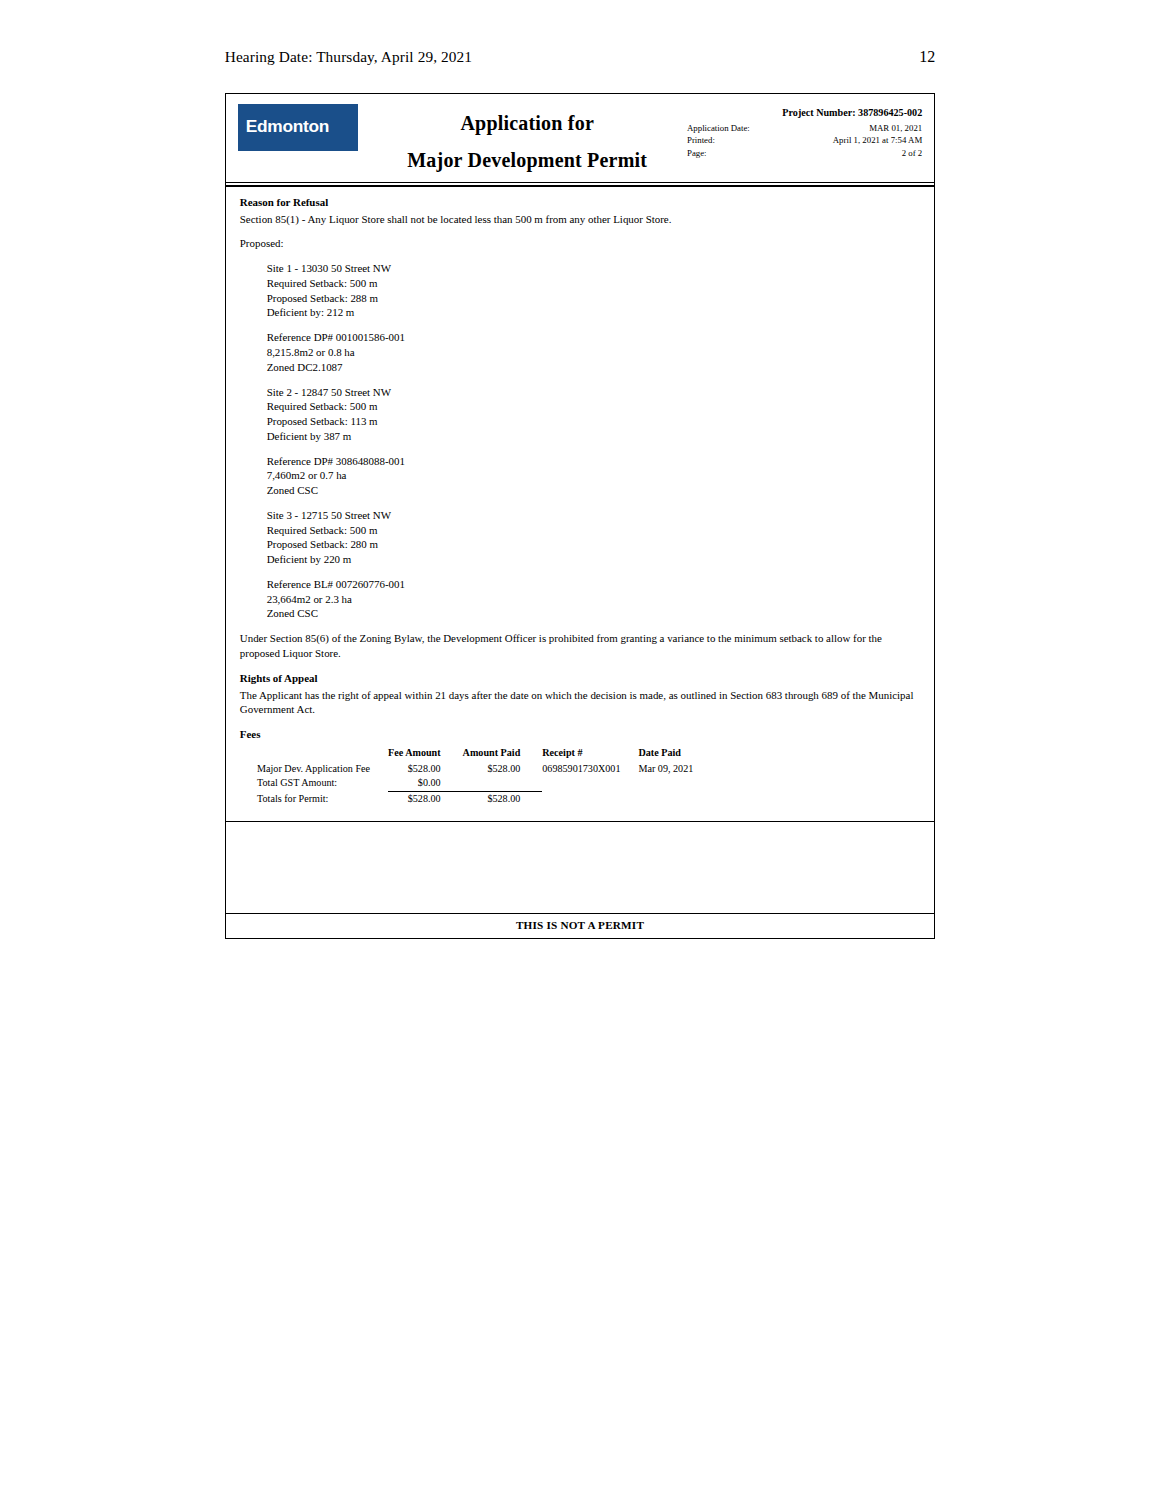Hearing Date: Thursday, April 29, 2021
12
Edmonton
Application for
Major Development Permit
Project Number: 387896425-002
Application Date: MAR 01, 2021
Printed: April 1, 2021 at 7:54 AM
Page: 2 of 2
Reason for Refusal
Section 85(1) - Any Liquor Store shall not be located less than 500 m from any other Liquor Store.
Proposed:
Site 1 - 13030 50 Street NW
Required Setback: 500 m
Proposed Setback: 288 m
Deficient by: 212 m
Reference DP# 001001586-001
8,215.8m2 or 0.8 ha
Zoned DC2.1087
Site 2 - 12847 50 Street NW
Required Setback: 500 m
Proposed Setback: 113 m
Deficient by 387 m
Reference DP# 308648088-001
7,460m2 or 0.7 ha
Zoned CSC
Site 3 - 12715 50 Street NW
Required Setback: 500 m
Proposed Setback: 280 m
Deficient by 220 m
Reference BL# 007260776-001
23,664m2 or 2.3 ha
Zoned CSC
Under Section 85(6) of the Zoning Bylaw, the Development Officer is prohibited from granting a variance to the minimum setback to allow for the proposed Liquor Store.
Rights of Appeal
The Applicant has the right of appeal within 21 days after the date on which the decision is made, as outlined in Section 683 through 689 of the Municipal Government Act.
Fees
| | Fee Amount | Amount Paid | Receipt # | Date Paid |
| --- | --- | --- | --- | --- |
| Major Dev. Application Fee | $528.00 | $528.00 | 06985901730X001 | Mar 09, 2021 |
| Total GST Amount: | $0.00 | | | |
| Totals for Permit: | $528.00 | $528.00 | | |
THIS IS NOT A PERMIT